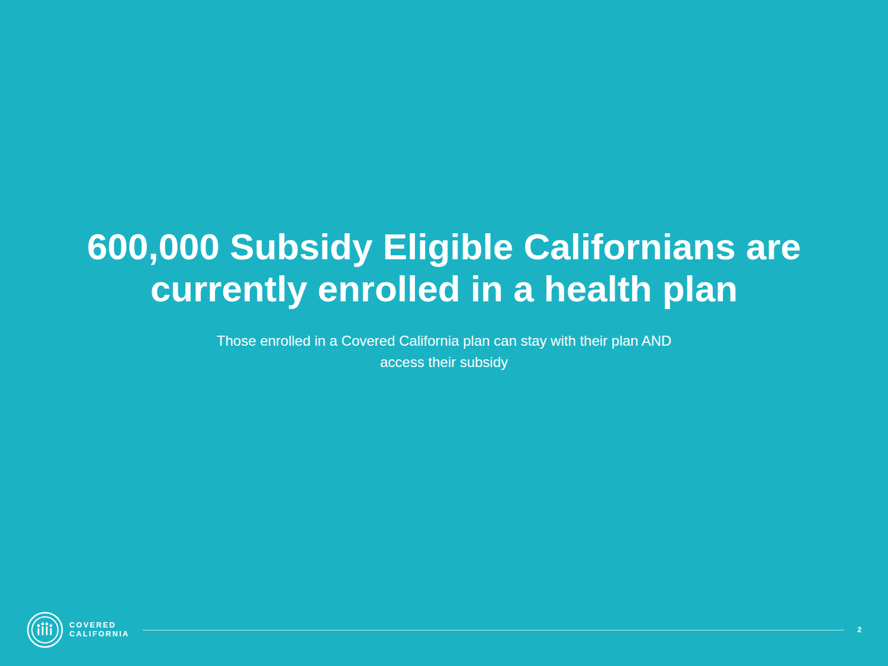600,000 Subsidy Eligible Californians are currently enrolled in a health plan
Those enrolled in a Covered California plan can stay with their plan AND access their subsidy
COVERED
CALIFORNIA
2